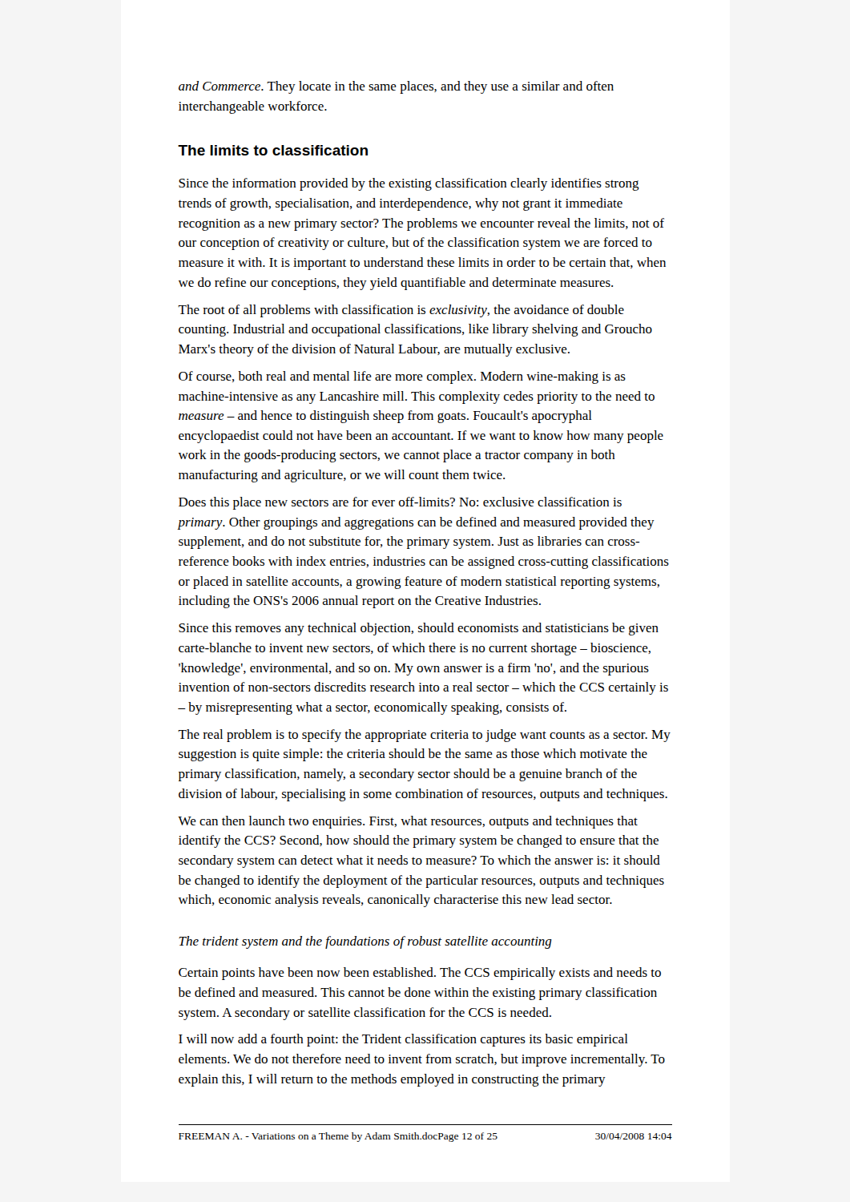and Commerce. They locate in the same places, and they use a similar and often interchangeable workforce.
The limits to classification
Since the information provided by the existing classification clearly identifies strong trends of growth, specialisation, and interdependence, why not grant it immediate recognition as a new primary sector? The problems we encounter reveal the limits, not of our conception of creativity or culture, but of the classification system we are forced to measure it with. It is important to understand these limits in order to be certain that, when we do refine our conceptions, they yield quantifiable and determinate measures.
The root of all problems with classification is exclusivity, the avoidance of double counting. Industrial and occupational classifications, like library shelving and Groucho Marx's theory of the division of Natural Labour, are mutually exclusive.
Of course, both real and mental life are more complex. Modern wine-making is as machine-intensive as any Lancashire mill. This complexity cedes priority to the need to measure – and hence to distinguish sheep from goats. Foucault's apocryphal encyclopaedist could not have been an accountant. If we want to know how many people work in the goods-producing sectors, we cannot place a tractor company in both manufacturing and agriculture, or we will count them twice.
Does this place new sectors are for ever off-limits? No: exclusive classification is primary. Other groupings and aggregations can be defined and measured provided they supplement, and do not substitute for, the primary system. Just as libraries can cross-reference books with index entries, industries can be assigned cross-cutting classifications or placed in satellite accounts, a growing feature of modern statistical reporting systems, including the ONS's 2006 annual report on the Creative Industries.
Since this removes any technical objection, should economists and statisticians be given carte-blanche to invent new sectors, of which there is no current shortage – bioscience, 'knowledge', environmental, and so on. My own answer is a firm 'no', and the spurious invention of non-sectors discredits research into a real sector – which the CCS certainly is – by misrepresenting what a sector, economically speaking, consists of.
The real problem is to specify the appropriate criteria to judge want counts as a sector. My suggestion is quite simple: the criteria should be the same as those which motivate the primary classification, namely, a secondary sector should be a genuine branch of the division of labour, specialising in some combination of resources, outputs and techniques.
We can then launch two enquiries. First, what resources, outputs and techniques that identify the CCS? Second, how should the primary system be changed to ensure that the secondary system can detect what it needs to measure? To which the answer is: it should be changed to identify the deployment of the particular resources, outputs and techniques which, economic analysis reveals, canonically characterise this new lead sector.
The trident system and the foundations of robust satellite accounting
Certain points have been now been established. The CCS empirically exists and needs to be defined and measured. This cannot be done within the existing primary classification system. A secondary or satellite classification for the CCS is needed.
I will now add a fourth point: the Trident classification captures its basic empirical elements. We do not therefore need to invent from scratch, but improve incrementally. To explain this, I will return to the methods employed in constructing the primary
FREEMAN A. - Variations on a Theme by Adam Smith.docPage 12 of 25 30/04/2008 14:04